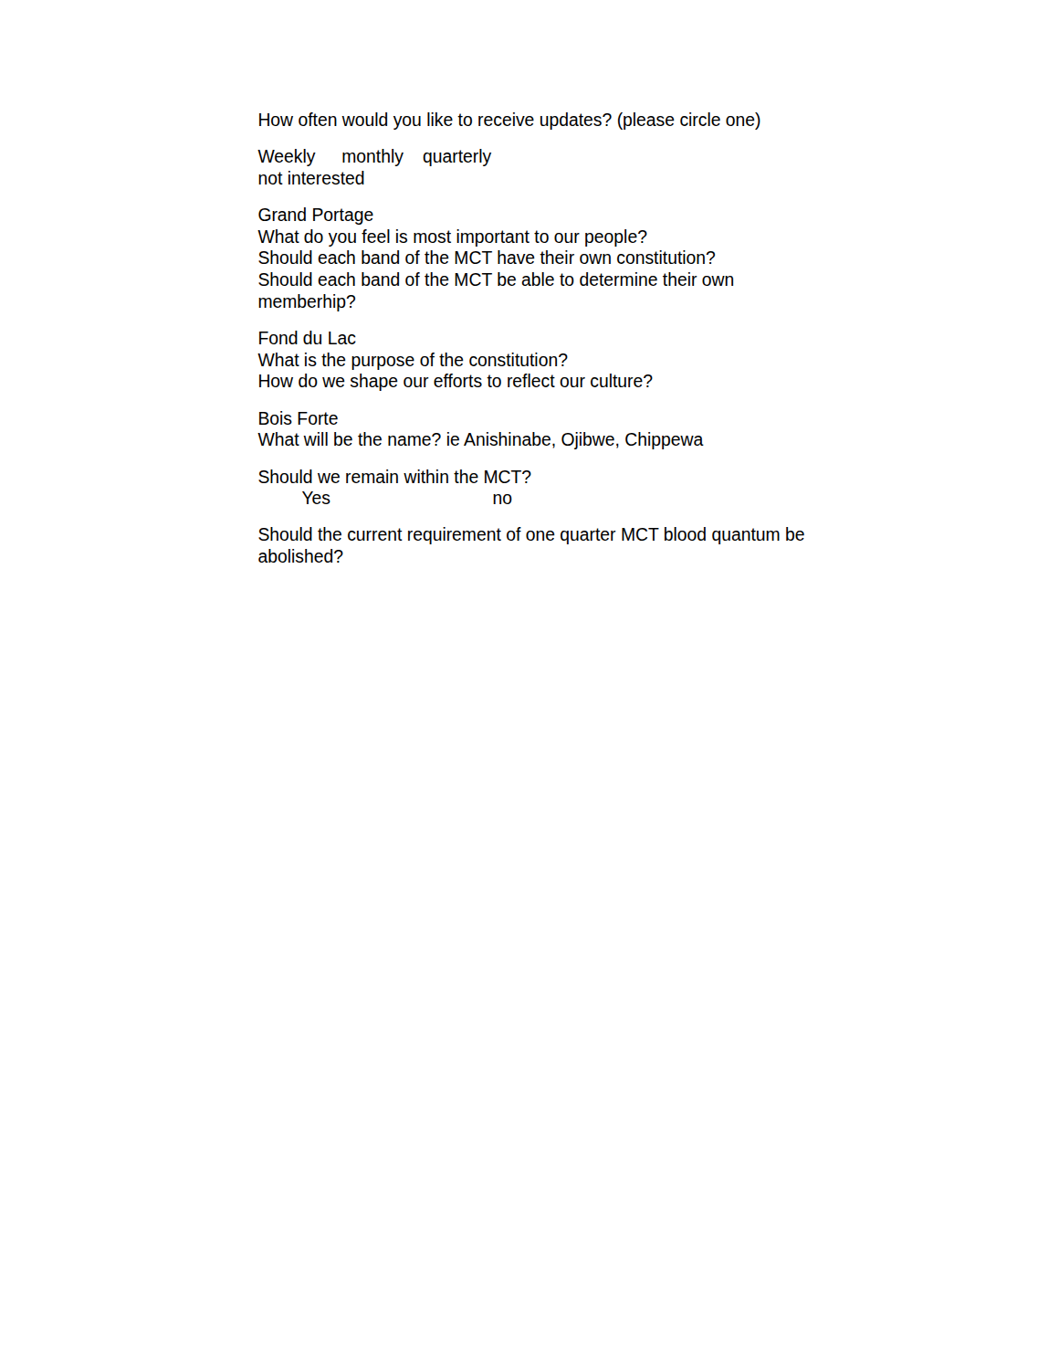How often would you like to receive updates? (please circle one)
Weekly monthly quarterly
not interested
Grand Portage
What do you feel is most important to our people?
Should each band of the MCT have their own constitution?
Should each band of the MCT be able to determine their own memberhip?
Fond du Lac
What is the purpose of the constitution?
How do we shape our efforts to reflect our culture?
Bois Forte
What will be the name? ie Anishinabe, Ojibwe, Chippewa
Should we remain within the MCT?
Yes no
Should the current requirement of one quarter MCT blood quantum be abolished?